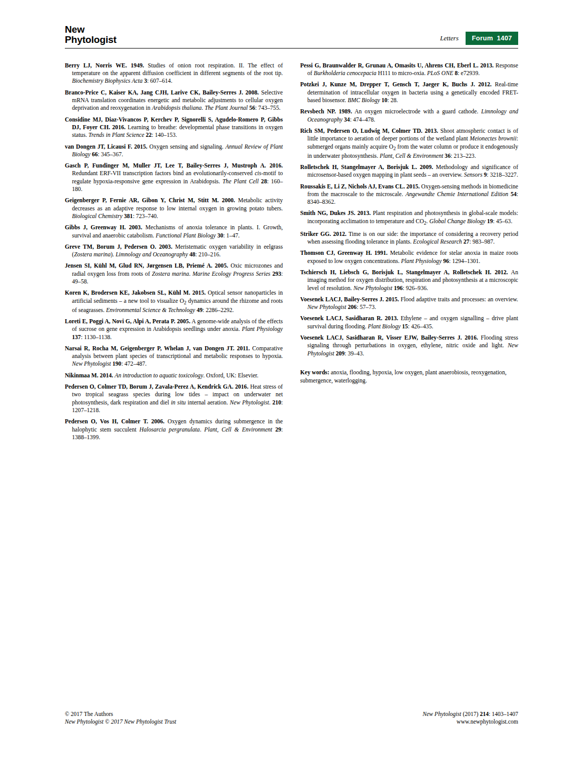New Phytologist
Letters
Forum 1407
Berry LJ, Norris WE. 1949. Studies of onion root respiration. II. The effect of temperature on the apparent diffusion coefficient in different segments of the root tip. Biochemistry Biophysics Acta 3: 607–614.
Branco-Price C, Kaiser KA, Jang CJH, Larive CK, Bailey-Serres J. 2008. Selective mRNA translation coordinates energetic and metabolic adjustments to cellular oxygen deprivation and reoxygenation in Arabidopsis thaliana. The Plant Journal 56: 743–755.
Considine MJ, Diaz-Vivancos P, Kerchev P, Signorelli S, Agudelo-Romero P, Gibbs DJ, Foyer CH. 2016. Learning to breathe: developmental phase transitions in oxygen status. Trends in Plant Science 22: 140–153.
van Dongen JT, Licausi F. 2015. Oxygen sensing and signaling. Annual Review of Plant Biology 66: 345–367.
Gasch P, Fundinger M, Muller JT, Lee T, Bailey-Serres J, Mustroph A. 2016. Redundant ERF-VII transcription factors bind an evolutionarily-conserved cis-motif to regulate hypoxia-responsive gene expression in Arabidopsis. The Plant Cell 28: 160–180.
Geigenberger P, Fernie AR, Gibon Y, Christ M, Stitt M. 2000. Metabolic activity decreases as an adaptive response to low internal oxygen in growing potato tubers. Biological Chemistry 381: 723–740.
Gibbs J, Greenway H. 2003. Mechanisms of anoxia tolerance in plants. I. Growth, survival and anaerobic catabolism. Functional Plant Biology 30: 1–47.
Greve TM, Borum J, Pedersen O. 2003. Meristematic oxygen variability in eelgrass (Zostera marina). Limnology and Oceanography 48: 210–216.
Jensen SI, Kühl M, Glud RN, Jørgensen LB, Priemé A. 2005. Oxic microzones and radial oxygen loss from roots of Zostera marina. Marine Ecology Progress Series 293: 49–58.
Koren K, Brodersen KE, Jakobsen SL, Kühl M. 2015. Optical sensor nanoparticles in artificial sediments – a new tool to visualize O2 dynamics around the rhizome and roots of seagrasses. Environmental Science & Technology 49: 2286–2292.
Loreti E, Poggi A, Novi G, Alpi A, Perata P. 2005. A genome-wide analysis of the effects of sucrose on gene expression in Arabidopsis seedlings under anoxia. Plant Physiology 137: 1130–1138.
Narsai R, Rocha M, Geigenberger P, Whelan J, van Dongen JT. 2011. Comparative analysis between plant species of transcriptional and metabolic responses to hypoxia. New Phytologist 190: 472–487.
Nikinmaa M. 2014. An introduction to aquatic toxicology. Oxford, UK: Elsevier.
Pedersen O, Colmer TD, Borum J, Zavala-Perez A, Kendrick GA. 2016. Heat stress of two tropical seagrass species during low tides – impact on underwater net photosynthesis, dark respiration and diel in situ internal aeration. New Phytologist. 210: 1207–1218.
Pedersen O, Vos H, Colmer T. 2006. Oxygen dynamics during submergence in the halophytic stem succulent Halosarcia pergranulata. Plant, Cell & Environment 29: 1388–1399.
Pessi G, Braunwalder R, Grunau A, Omasits U, Ahrens CH, Eberl L. 2013. Response of Burkholderia cenocepacia H111 to micro-oxia. PLoS ONE 8: e72939.
Potzkei J, Kunze M, Drepper T, Gensch T, Jaeger K, Buchs J. 2012. Real-time determination of intracellular oxygen in bacteria using a genetically encoded FRET-based biosensor. BMC Biology 10: 28.
Revsbech NP. 1989. An oxygen microelectrode with a guard cathode. Limnology and Oceanography 34: 474–478.
Rich SM, Pedersen O, Ludwig M, Colmer TD. 2013. Shoot atmospheric contact is of little importance to aeration of deeper portions of the wetland plant Meionectes brownii: submerged organs mainly acquire O2 from the water column or produce it endogenously in underwater photosynthesis. Plant, Cell & Environment 36: 213–223.
Rolletschek H, Stangelmayer A, Borisjuk L. 2009. Methodology and significance of microsensor-based oxygen mapping in plant seeds – an overview. Sensors 9: 3218–3227.
Roussakis E, Li Z, Nichols AJ, Evans CL. 2015. Oxygen-sensing methods in biomedicine from the macroscale to the microscale. Angewandte Chemie International Edition 54: 8340–8362.
Smith NG, Dukes JS. 2013. Plant respiration and photosynthesis in global-scale models: incorporating acclimation to temperature and CO2. Global Change Biology 19: 45–63.
Striker GG. 2012. Time is on our side: the importance of considering a recovery period when assessing flooding tolerance in plants. Ecological Research 27: 983–987.
Thomson CJ, Greenway H. 1991. Metabolic evidence for stelar anoxia in maize roots exposed to low oxygen concentrations. Plant Physiology 96: 1294–1301.
Tschiersch H, Liebsch G, Borisjuk L, Stangelmayer A, Rolletschek H. 2012. An imaging method for oxygen distribution, respiration and photosynthesis at a microscopic level of resolution. New Phytologist 196: 926–936.
Voesenek LACJ, Bailey-Serres J. 2015. Flood adaptive traits and processes: an overview. New Phytologist 206: 57–73.
Voesenek LACJ, Sasidharan R. 2013. Ethylene – and oxygen signalling – drive plant survival during flooding. Plant Biology 15: 426–435.
Voesenek LACJ, Sasidharan R, Visser EJW, Bailey-Serres J. 2016. Flooding stress signaling through perturbations in oxygen, ethylene, nitric oxide and light. New Phytologist 209: 39–43.
Key words: anoxia, flooding, hypoxia, low oxygen, plant anaerobiosis, reoxygenation, submergence, waterlogging.
© 2017 The Authors
New Phytologist © 2017 New Phytologist Trust
New Phytologist (2017) 214: 1403–1407
www.newphytologist.com